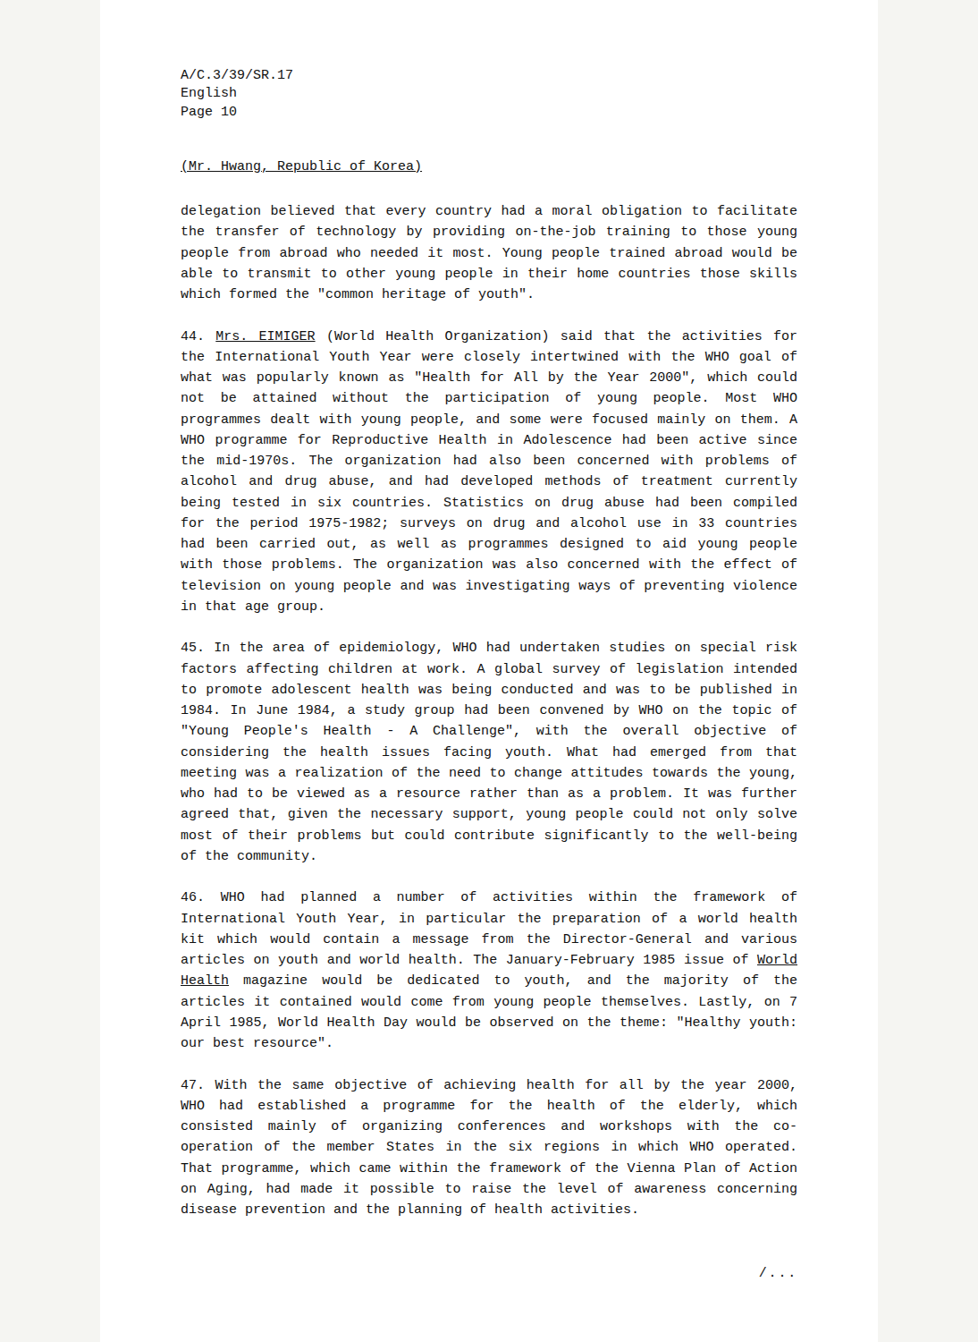A/C.3/39/SR.17 English Page 10
(Mr. Hwang, Republic of Korea)
delegation believed that every country had a moral obligation to facilitate the transfer of technology by providing on-the-job training to those young people from abroad who needed it most. Young people trained abroad would be able to transmit to other young people in their home countries those skills which formed the "common heritage of youth".
44. Mrs. EIMIGER (World Health Organization) said that the activities for the International Youth Year were closely intertwined with the WHO goal of what was popularly known as "Health for All by the Year 2000", which could not be attained without the participation of young people. Most WHO programmes dealt with young people, and some were focused mainly on them. A WHO programme for Reproductive Health in Adolescence had been active since the mid-1970s. The organization had also been concerned with problems of alcohol and drug abuse, and had developed methods of treatment currently being tested in six countries. Statistics on drug abuse had been compiled for the period 1975-1982; surveys on drug and alcohol use in 33 countries had been carried out, as well as programmes designed to aid young people with those problems. The organization was also concerned with the effect of television on young people and was investigating ways of preventing violence in that age group.
45. In the area of epidemiology, WHO had undertaken studies on special risk factors affecting children at work. A global survey of legislation intended to promote adolescent health was being conducted and was to be published in 1984. In June 1984, a study group had been convened by WHO on the topic of "Young People's Health - A Challenge", with the overall objective of considering the health issues facing youth. What had emerged from that meeting was a realization of the need to change attitudes towards the young, who had to be viewed as a resource rather than as a problem. It was further agreed that, given the necessary support, young people could not only solve most of their problems but could contribute significantly to the well-being of the community.
46. WHO had planned a number of activities within the framework of International Youth Year, in particular the preparation of a world health kit which would contain a message from the Director-General and various articles on youth and world health. The January-February 1985 issue of World Health magazine would be dedicated to youth, and the majority of the articles it contained would come from young people themselves. Lastly, on 7 April 1985, World Health Day would be observed on the theme: "Healthy youth: our best resource".
47. With the same objective of achieving health for all by the year 2000, WHO had established a programme for the health of the elderly, which consisted mainly of organizing conferences and workshops with the co-operation of the member States in the six regions in which WHO operated. That programme, which came within the framework of the Vienna Plan of Action on Aging, had made it possible to raise the level of awareness concerning disease prevention and the planning of health activities.
/...